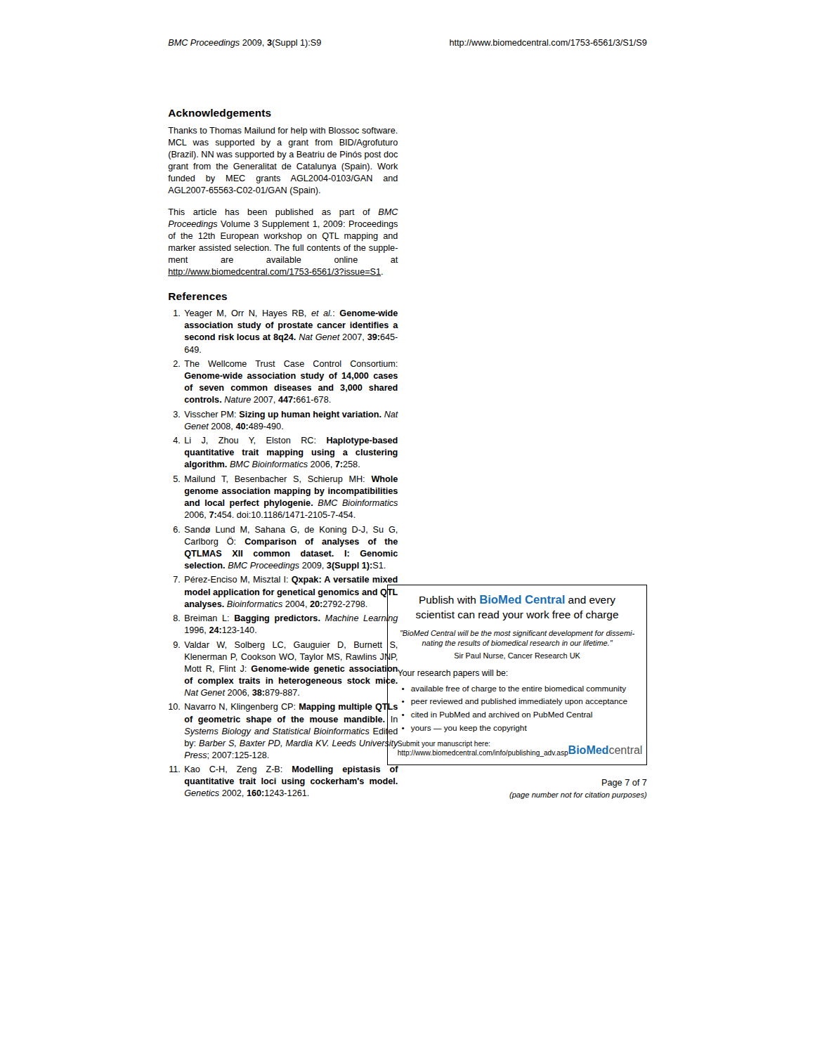BMC Proceedings 2009, 3(Suppl 1):S9
http://www.biomedcentral.com/1753-6561/3/S1/S9
Acknowledgements
Thanks to Thomas Mailund for help with Blossoc software. MCL was supported by a grant from BID/Agrofuturo (Brazil). NN was supported by a Beatriu de Pinós post doc grant from the Generalitat de Catalunya (Spain). Work funded by MEC grants AGL2004-0103/GAN and AGL2007-65563-C02-01/GAN (Spain).
This article has been published as part of BMC Proceedings Volume 3 Supplement 1, 2009: Proceedings of the 12th European workshop on QTL mapping and marker assisted selection. The full contents of the supplement are available online at http://www.biomedcentral.com/1753-6561/3?issue=S1.
References
Yeager M, Orr N, Hayes RB, et al.: Genome-wide association study of prostate cancer identifies a second risk locus at 8q24. Nat Genet 2007, 39: 645-649.
The Wellcome Trust Case Control Consortium: Genome-wide association study of 14,000 cases of seven common diseases and 3,000 shared controls. Nature 2007, 447: 661-678.
Visscher PM: Sizing up human height variation. Nat Genet 2008, 40: 489-490.
Li J, Zhou Y, Elston RC: Haplotype-based quantitative trait mapping using a clustering algorithm. BMC Bioinformatics 2006, 7: 258.
Mailund T, Besenbacher S, Schierup MH: Whole genome association mapping by incompatibilities and local perfect phylogenie. BMC Bioinformatics 2006, 7: 454. doi:10.1186/1471-2105-7-454.
Sandø Lund M, Sahana G, de Koning D-J, Su G, Carlborg Ö: Comparison of analyses of the QTLMAS XII common dataset. I: Genomic selection. BMC Proceedings 2009, 3(Suppl 1): S1.
Pérez-Enciso M, Misztal I: Qxpak: A versatile mixed model application for genetical genomics and QTL analyses. Bioinformatics 2004, 20: 2792-2798.
Breiman L: Bagging predictors. Machine Learning 1996, 24: 123-140.
Valdar W, Solberg LC, Gauguier D, Burnett S, Klenerman P, Cookson WO, Taylor MS, Rawlins JNP, Mott R, Flint J: Genome-wide genetic association of complex traits in heterogeneous stock mice. Nat Genet 2006, 38: 879-887.
Navarro N, Klingenberg CP: Mapping multiple QTLs of geometric shape of the mouse mandible. In Systems Biology and Statistical Bioinformatics Edited by: Barber S, Baxter PD, Mardia KV. Leeds University Press; 2007:125-128.
Kao C-H, Zeng Z-B: Modelling epistasis of quantitative trait loci using cockerham's model. Genetics 2002, 160: 1243-1261.
Publish with BioMed Central and every
scientist can read your work free of charge
"BioMed Central will be the most significant development for disseminating the results of biomedical research in our lifetime."
Sir Paul Nurse, Cancer Research UK
Your research papers will be:
available free of charge to the entire biomedical community
peer reviewed and published immediately upon acceptance
cited in PubMed and archived on PubMed Central
yours — you keep the copyright
Submit your manuscript here:
http://www.biomedcentral.com/info/publishing_adv.asp
BioMed central
Page 7 of 7
(page number not for citation purposes)